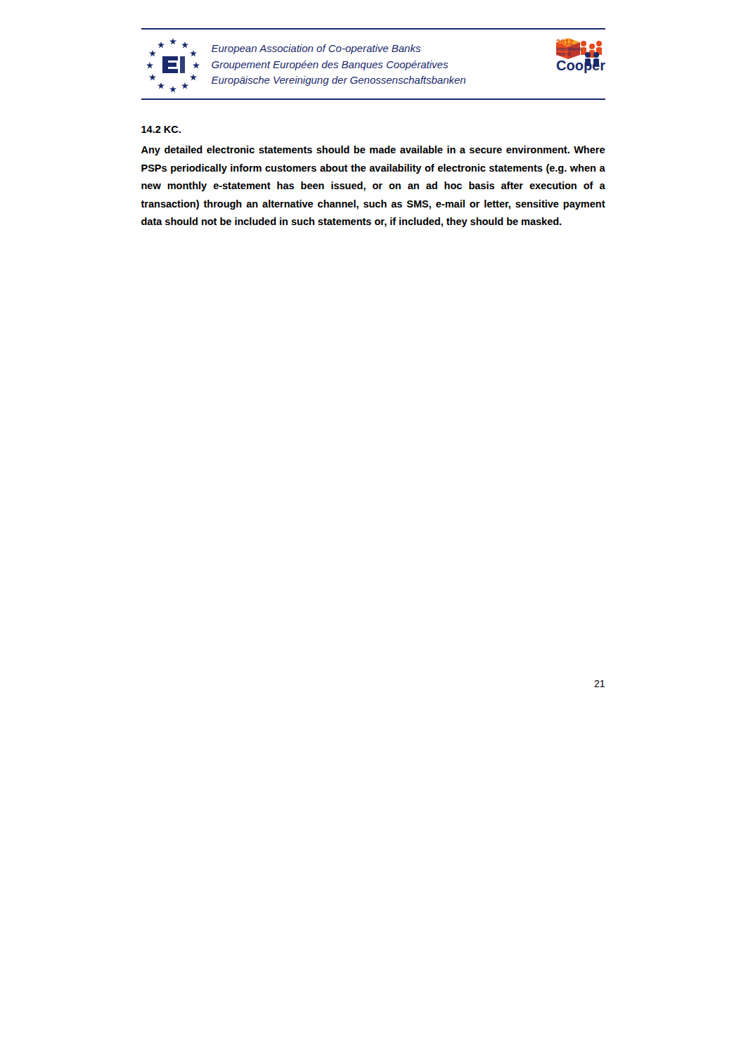European Association of Co-operative Banks
Groupement Européen des Banques Coopératives
Europäische Vereinigung der Genossenschaftsbanken
2012 International Year of Cooperatives
14.2 KC.
Any detailed electronic statements should be made available in a secure environment. Where PSPs periodically inform customers about the availability of electronic statements (e.g. when a new monthly e-statement has been issued, or on an ad hoc basis after execution of a transaction) through an alternative channel, such as SMS, e-mail or letter, sensitive payment data should not be included in such statements or, if included, they should be masked.
21